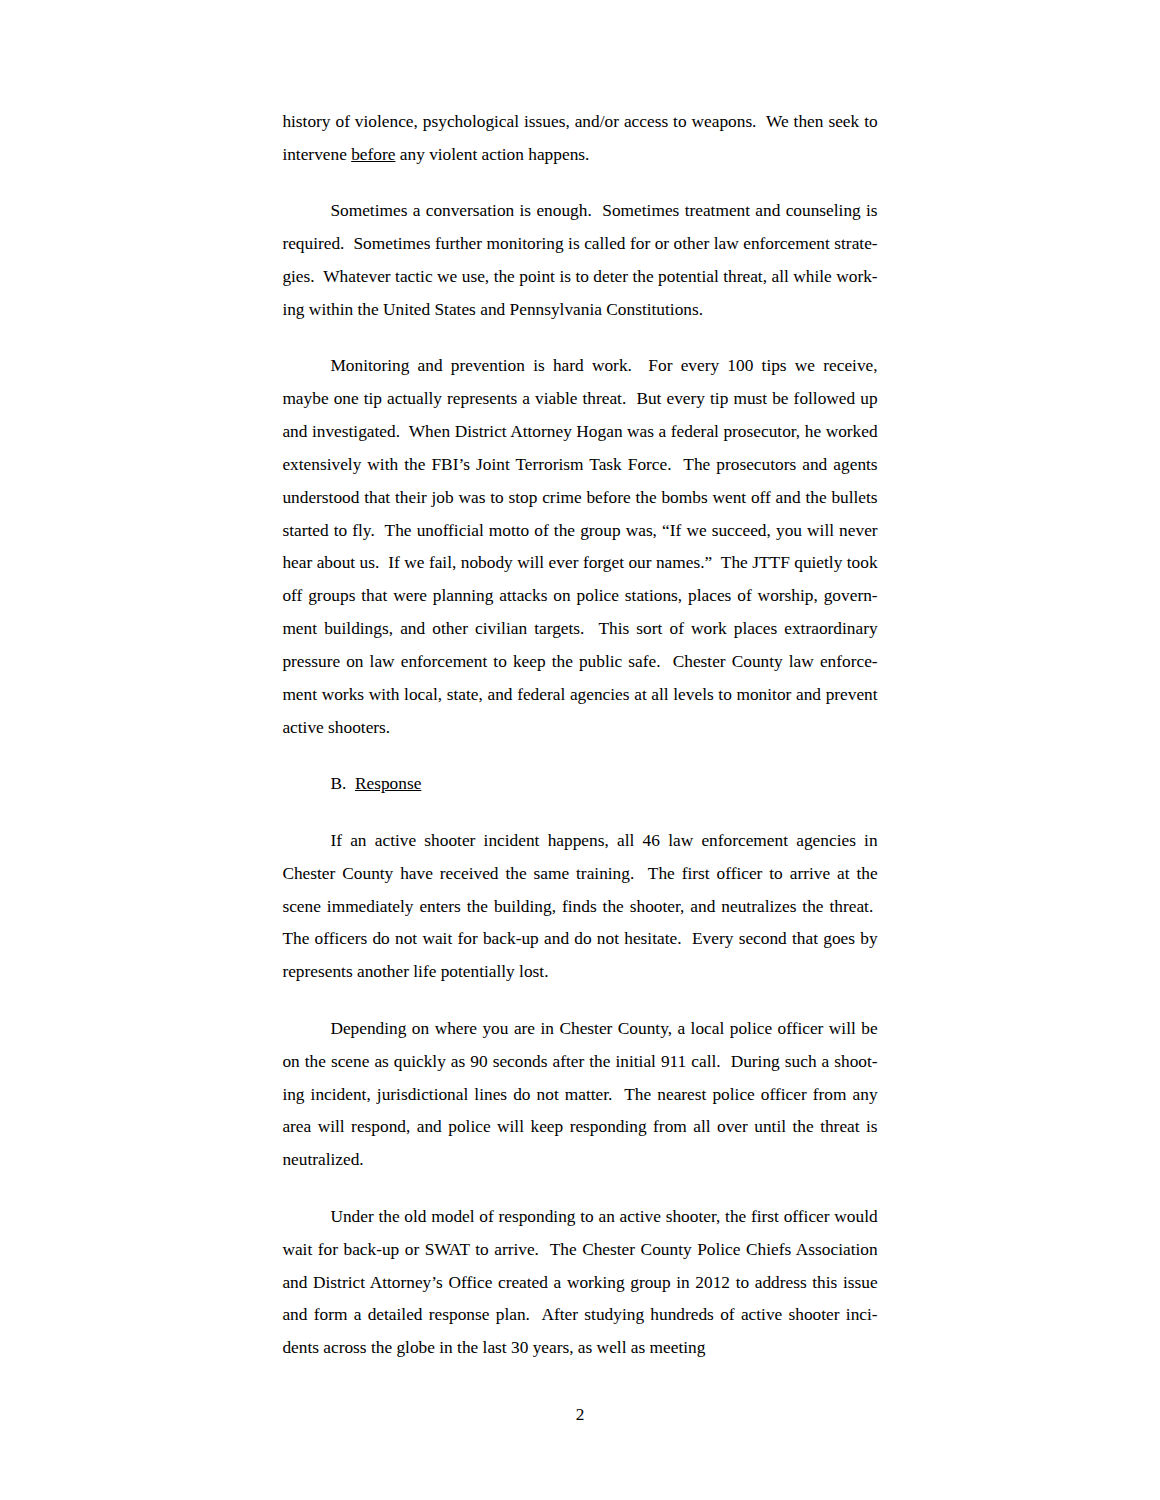history of violence, psychological issues, and/or access to weapons. We then seek to intervene before any violent action happens.
Sometimes a conversation is enough. Sometimes treatment and counseling is required. Sometimes further monitoring is called for or other law enforcement strategies. Whatever tactic we use, the point is to deter the potential threat, all while working within the United States and Pennsylvania Constitutions.
Monitoring and prevention is hard work. For every 100 tips we receive, maybe one tip actually represents a viable threat. But every tip must be followed up and investigated. When District Attorney Hogan was a federal prosecutor, he worked extensively with the FBI’s Joint Terrorism Task Force. The prosecutors and agents understood that their job was to stop crime before the bombs went off and the bullets started to fly. The unofficial motto of the group was, “If we succeed, you will never hear about us. If we fail, nobody will ever forget our names.” The JTTF quietly took off groups that were planning attacks on police stations, places of worship, government buildings, and other civilian targets. This sort of work places extraordinary pressure on law enforcement to keep the public safe. Chester County law enforcement works with local, state, and federal agencies at all levels to monitor and prevent active shooters.
B. Response
If an active shooter incident happens, all 46 law enforcement agencies in Chester County have received the same training. The first officer to arrive at the scene immediately enters the building, finds the shooter, and neutralizes the threat. The officers do not wait for back-up and do not hesitate. Every second that goes by represents another life potentially lost.
Depending on where you are in Chester County, a local police officer will be on the scene as quickly as 90 seconds after the initial 911 call. During such a shooting incident, jurisdictional lines do not matter. The nearest police officer from any area will respond, and police will keep responding from all over until the threat is neutralized.
Under the old model of responding to an active shooter, the first officer would wait for back-up or SWAT to arrive. The Chester County Police Chiefs Association and District Attorney’s Office created a working group in 2012 to address this issue and form a detailed response plan. After studying hundreds of active shooter incidents across the globe in the last 30 years, as well as meeting
2